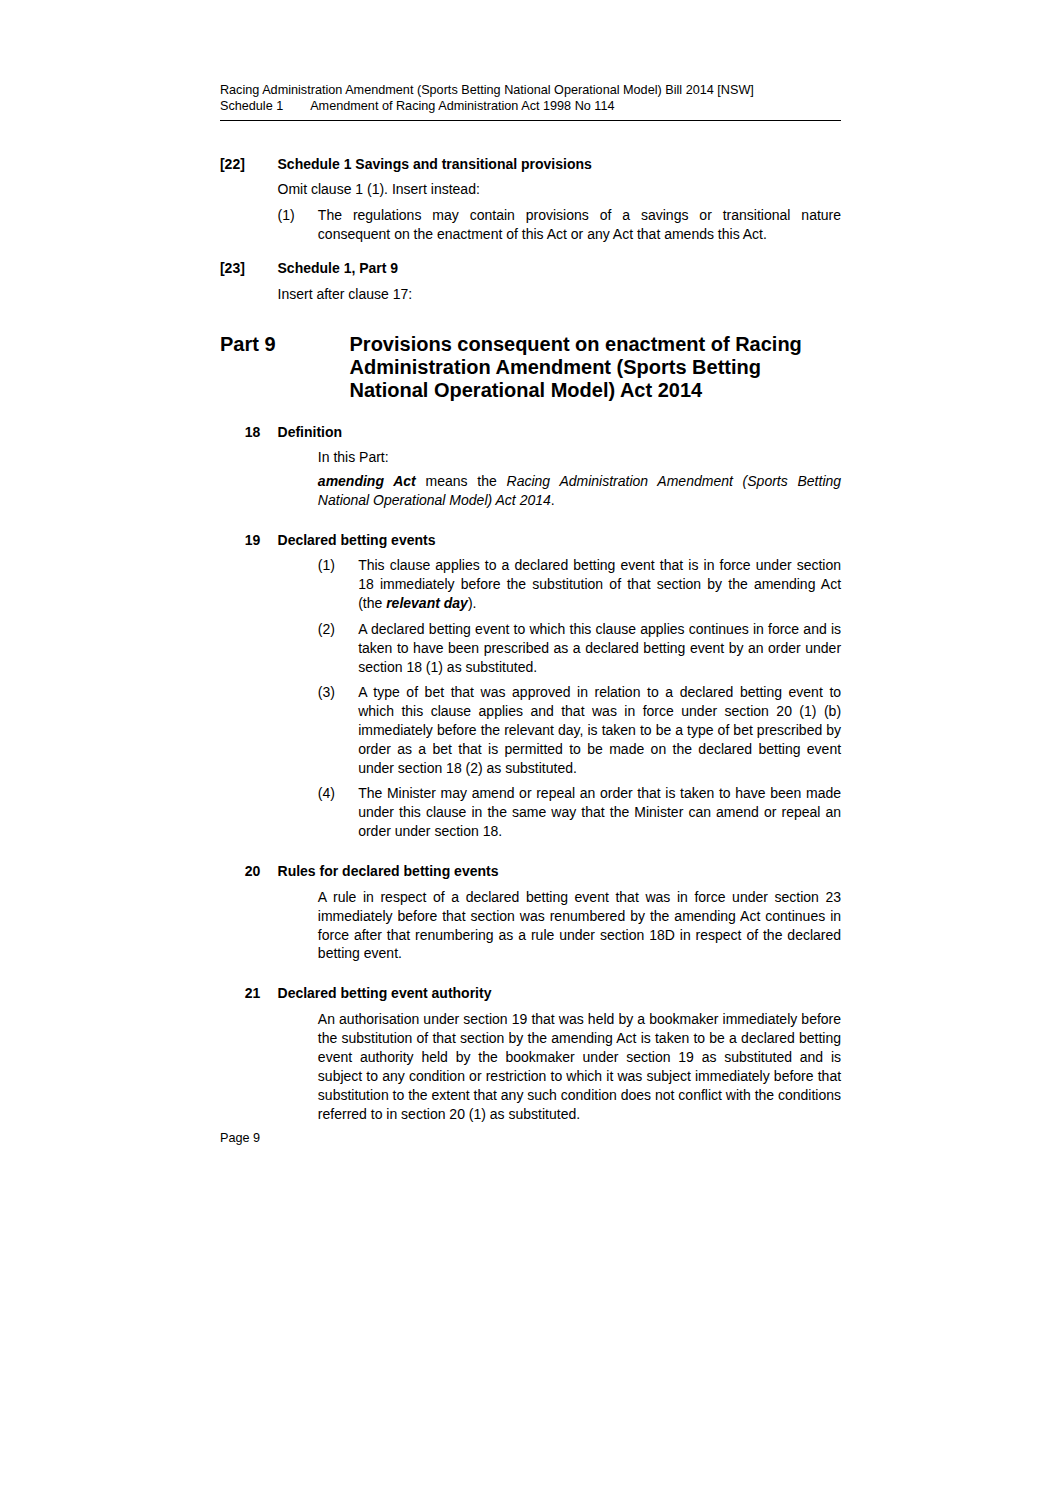Racing Administration Amendment (Sports Betting National Operational Model) Bill 2014 [NSW]
Schedule 1 Amendment of Racing Administration Act 1998 No 114
[22]
Schedule 1 Savings and transitional provisions
Omit clause 1 (1). Insert instead:
(1)
The regulations may contain provisions of a savings or transitional nature consequent on the enactment of this Act or any Act that amends this Act.
[23]
Schedule 1, Part 9
Insert after clause 17:
Part 9
Provisions consequent on enactment of Racing Administration Amendment (Sports Betting National Operational Model) Act 2014
18
Definition
In this Part:
amending Act means the Racing Administration Amendment (Sports Betting National Operational Model) Act 2014.
19
Declared betting events
(1)
This clause applies to a declared betting event that is in force under section 18 immediately before the substitution of that section by the amending Act (the relevant day).
(2)
A declared betting event to which this clause applies continues in force and is taken to have been prescribed as a declared betting event by an order under section 18 (1) as substituted.
(3)
A type of bet that was approved in relation to a declared betting event to which this clause applies and that was in force under section 20 (1) (b) immediately before the relevant day, is taken to be a type of bet prescribed by order as a bet that is permitted to be made on the declared betting event under section 18 (2) as substituted.
(4)
The Minister may amend or repeal an order that is taken to have been made under this clause in the same way that the Minister can amend or repeal an order under section 18.
20
Rules for declared betting events
A rule in respect of a declared betting event that was in force under section 23 immediately before that section was renumbered by the amending Act continues in force after that renumbering as a rule under section 18D in respect of the declared betting event.
21
Declared betting event authority
An authorisation under section 19 that was held by a bookmaker immediately before the substitution of that section by the amending Act is taken to be a declared betting event authority held by the bookmaker under section 19 as substituted and is subject to any condition or restriction to which it was subject immediately before that substitution to the extent that any such condition does not conflict with the conditions referred to in section 20 (1) as substituted.
Page 9